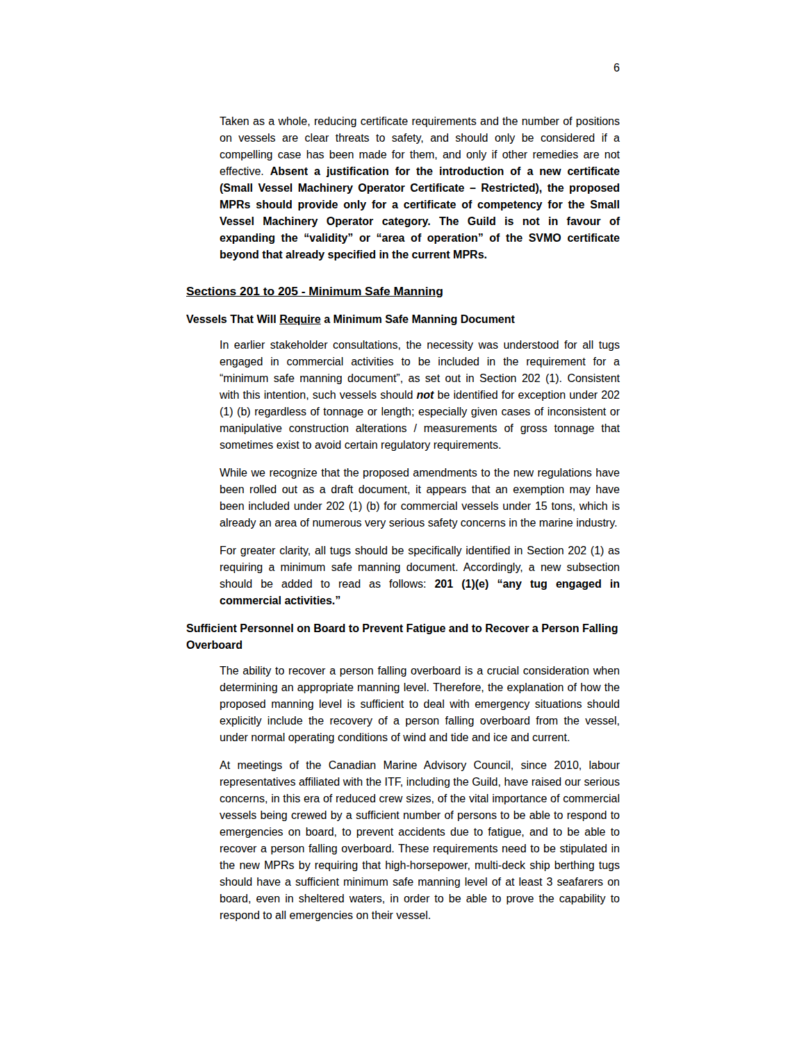6
Taken as a whole, reducing certificate requirements and the number of positions on vessels are clear threats to safety, and should only be considered if a compelling case has been made for them, and only if other remedies are not effective. Absent a justification for the introduction of a new certificate (Small Vessel Machinery Operator Certificate – Restricted), the proposed MPRs should provide only for a certificate of competency for the Small Vessel Machinery Operator category. The Guild is not in favour of expanding the “validity” or “area of operation” of the SVMO certificate beyond that already specified in the current MPRs.
Sections 201 to 205 - Minimum Safe Manning
Vessels That Will Require a Minimum Safe Manning Document
In earlier stakeholder consultations, the necessity was understood for all tugs engaged in commercial activities to be included in the requirement for a “minimum safe manning document”, as set out in Section 202 (1). Consistent with this intention, such vessels should not be identified for exception under 202 (1) (b) regardless of tonnage or length; especially given cases of inconsistent or manipulative construction alterations / measurements of gross tonnage that sometimes exist to avoid certain regulatory requirements.
While we recognize that the proposed amendments to the new regulations have been rolled out as a draft document, it appears that an exemption may have been included under 202 (1) (b) for commercial vessels under 15 tons, which is already an area of numerous very serious safety concerns in the marine industry.
For greater clarity, all tugs should be specifically identified in Section 202 (1) as requiring a minimum safe manning document. Accordingly, a new subsection should be added to read as follows: 201 (1)(e) “any tug engaged in commercial activities.”
Sufficient Personnel on Board to Prevent Fatigue and to Recover a Person Falling Overboard
The ability to recover a person falling overboard is a crucial consideration when determining an appropriate manning level. Therefore, the explanation of how the proposed manning level is sufficient to deal with emergency situations should explicitly include the recovery of a person falling overboard from the vessel, under normal operating conditions of wind and tide and ice and current.
At meetings of the Canadian Marine Advisory Council, since 2010, labour representatives affiliated with the ITF, including the Guild, have raised our serious concerns, in this era of reduced crew sizes, of the vital importance of commercial vessels being crewed by a sufficient number of persons to be able to respond to emergencies on board, to prevent accidents due to fatigue, and to be able to recover a person falling overboard. These requirements need to be stipulated in the new MPRs by requiring that high-horsepower, multi-deck ship berthing tugs should have a sufficient minimum safe manning level of at least 3 seafarers on board, even in sheltered waters, in order to be able to prove the capability to respond to all emergencies on their vessel.